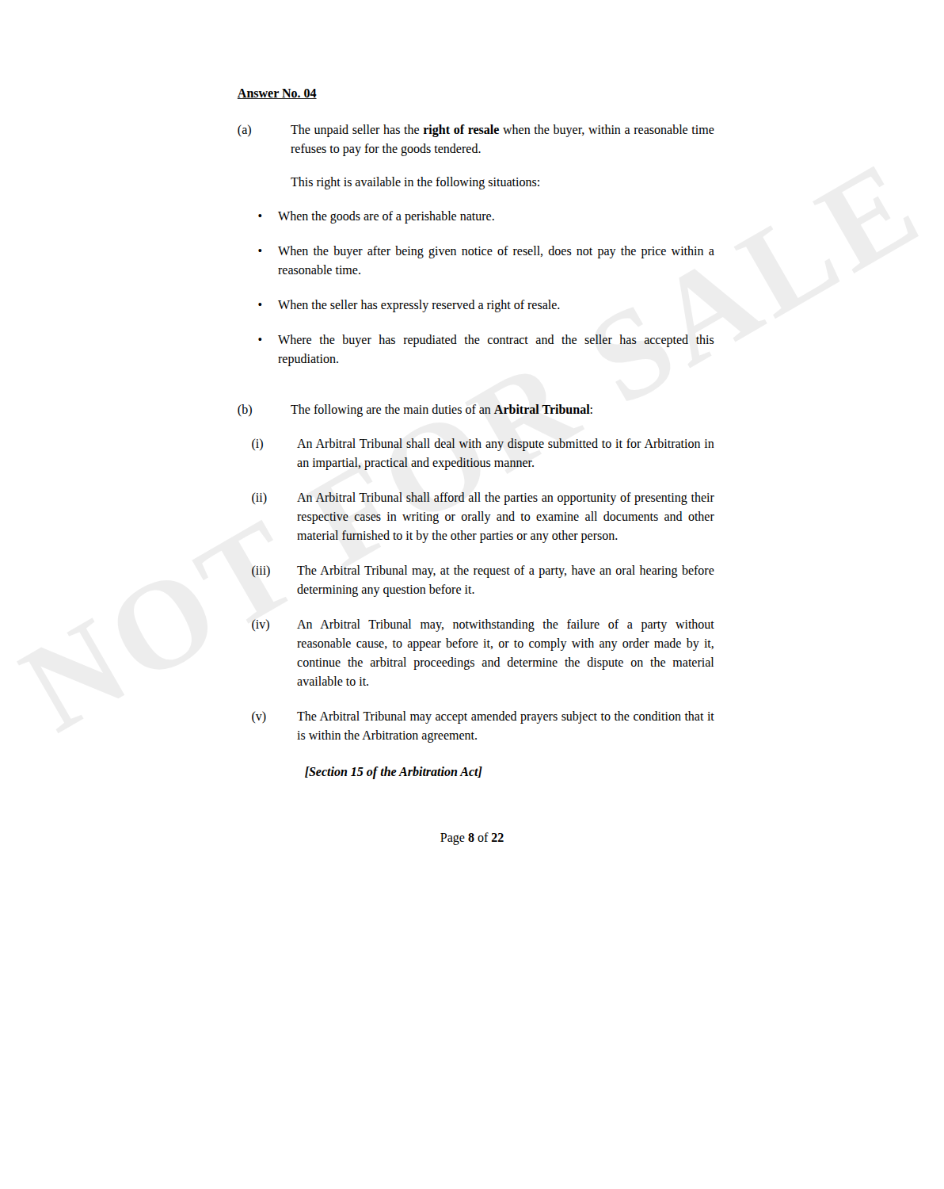NOT FOR SALE
Answer No. 04
(a)
The unpaid seller has the right of resale when the buyer, within a reasonable time refuses to pay for the goods tendered.
This right is available in the following situations:
• When the goods are of a perishable nature.
• When the buyer after being given notice of resell, does not pay the price within a reasonable time.
• When the seller has expressly reserved a right of resale.
• Where the buyer has repudiated the contract and the seller has accepted this repudiation.
(b)
The following are the main duties of an Arbitral Tribunal:
(i)
An Arbitral Tribunal shall deal with any dispute submitted to it for Arbitration in an impartial, practical and expeditious manner.
(ii)
An Arbitral Tribunal shall afford all the parties an opportunity of presenting their respective cases in writing or orally and to examine all documents and other material furnished to it by the other parties or any other person.
(iii)
The Arbitral Tribunal may, at the request of a party, have an oral hearing before determining any question before it.
(iv)
An Arbitral Tribunal may, notwithstanding the failure of a party without reasonable cause, to appear before it, or to comply with any order made by it, continue the arbitral proceedings and determine the dispute on the material available to it.
(v)
The Arbitral Tribunal may accept amended prayers subject to the condition that it is within the Arbitration agreement.
[Section 15 of the Arbitration Act]
Page 8 of 22